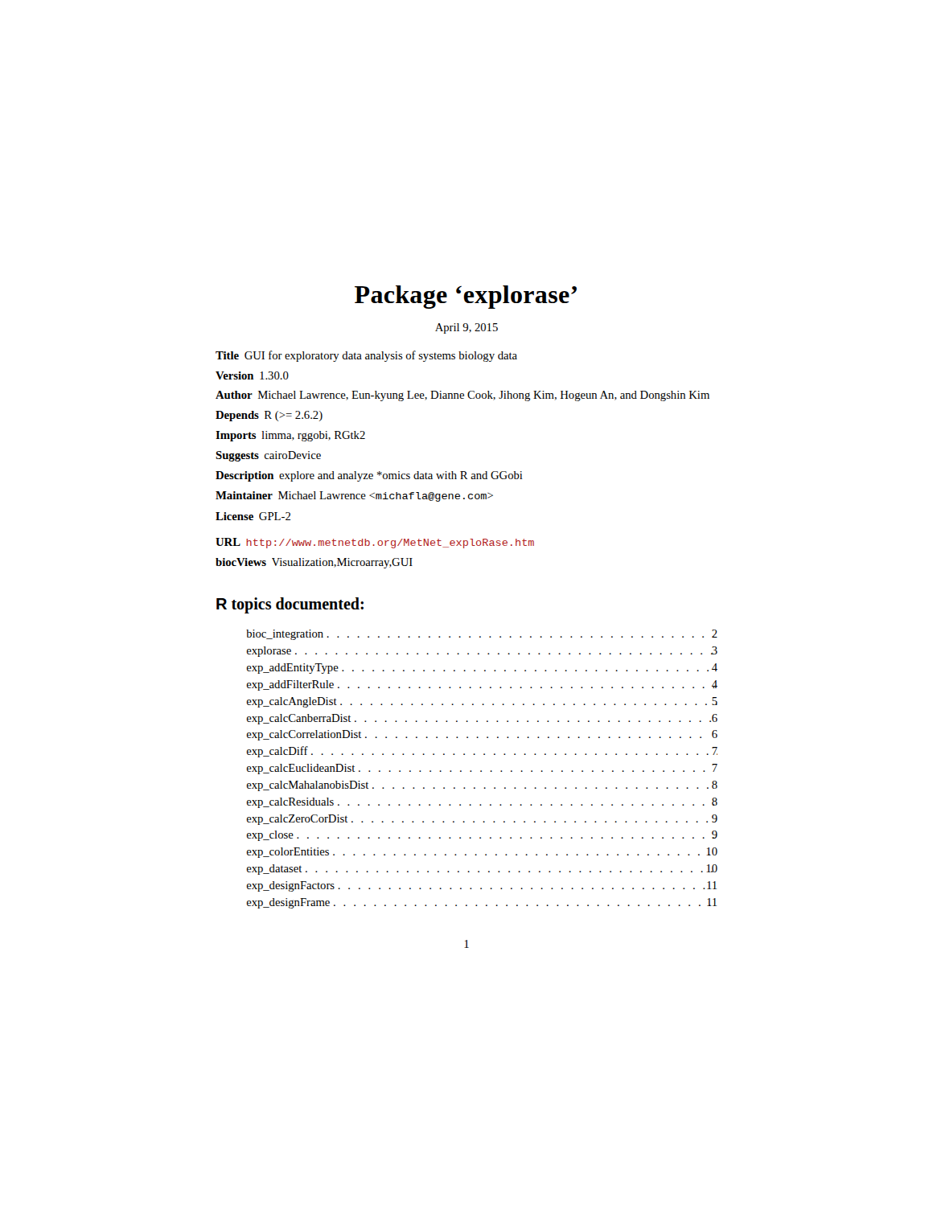Package ‘explorase’
April 9, 2015
Title
GUI for exploratory data analysis of systems biology data
Version
1.30.0
Author
Michael Lawrence, Eun-kyung Lee, Dianne Cook, Jihong Kim, Hogeun An, and Dongshin Kim
Depends
R (>= 2.6.2)
Imports
limma, rggobi, RGtk2
Suggests
cairoDevice
Description
explore and analyze *omics data with R and GGobi
Maintainer
Michael Lawrence <michafla@gene.com>
License
GPL-2
URL
http://www.metnetdb.org/MetNet_exploRase.htm
biocViews
Visualization,Microarray,GUI
R topics documented:
2 bioc_integration . . . . . . . . . . . . . . . . . . . . . . . . . . . . . . . . . . . . . . . . .
3 explorase . . . . . . . . . . . . . . . . . . . . . . . . . . . . . . . . . . . . . . . . . . . .
4 exp_addEntityType . . . . . . . . . . . . . . . . . . . . . . . . . . . . . . . . . . . . .
4 exp_addFilterRule . . . . . . . . . . . . . . . . . . . . . . . . . . . . . . . . . . . . . .
5 exp_calcAngleDist . . . . . . . . . . . . . . . . . . . . . . . . . . . . . . . . . . . . . .
6 exp_calcCanberraDist . . . . . . . . . . . . . . . . . . . . . . . . . . . . . . . . . . . .
6 exp_calcCorrelationDist . . . . . . . . . . . . . . . . . . . . . . . . . . . . . . . . . .
7 exp_calcDiff . . . . . . . . . . . . . . . . . . . . . . . . . . . . . . . . . . . . . . . . . .
7 exp_calcEuclideanDist . . . . . . . . . . . . . . . . . . . . . . . . . . . . . . . . . . .
8 exp_calcMahalanobisDist . . . . . . . . . . . . . . . . . . . . . . . . . . . . . . . . . .
8 exp_calcResiduals . . . . . . . . . . . . . . . . . . . . . . . . . . . . . . . . . . . . . .
9 exp_calcZeroCorDist . . . . . . . . . . . . . . . . . . . . . . . . . . . . . . . . . . . .
9 exp_close . . . . . . . . . . . . . . . . . . . . . . . . . . . . . . . . . . . . . . . . . . . .
10 exp_colorEntities . . . . . . . . . . . . . . . . . . . . . . . . . . . . . . . . . . . . . .
10 exp_dataset . . . . . . . . . . . . . . . . . . . . . . . . . . . . . . . . . . . . . . . . . .
11 exp_designFactors . . . . . . . . . . . . . . . . . . . . . . . . . . . . . . . . . . . . .
11 exp_designFrame . . . . . . . . . . . . . . . . . . . . . . . . . . . . . . . . . . . . . .
1